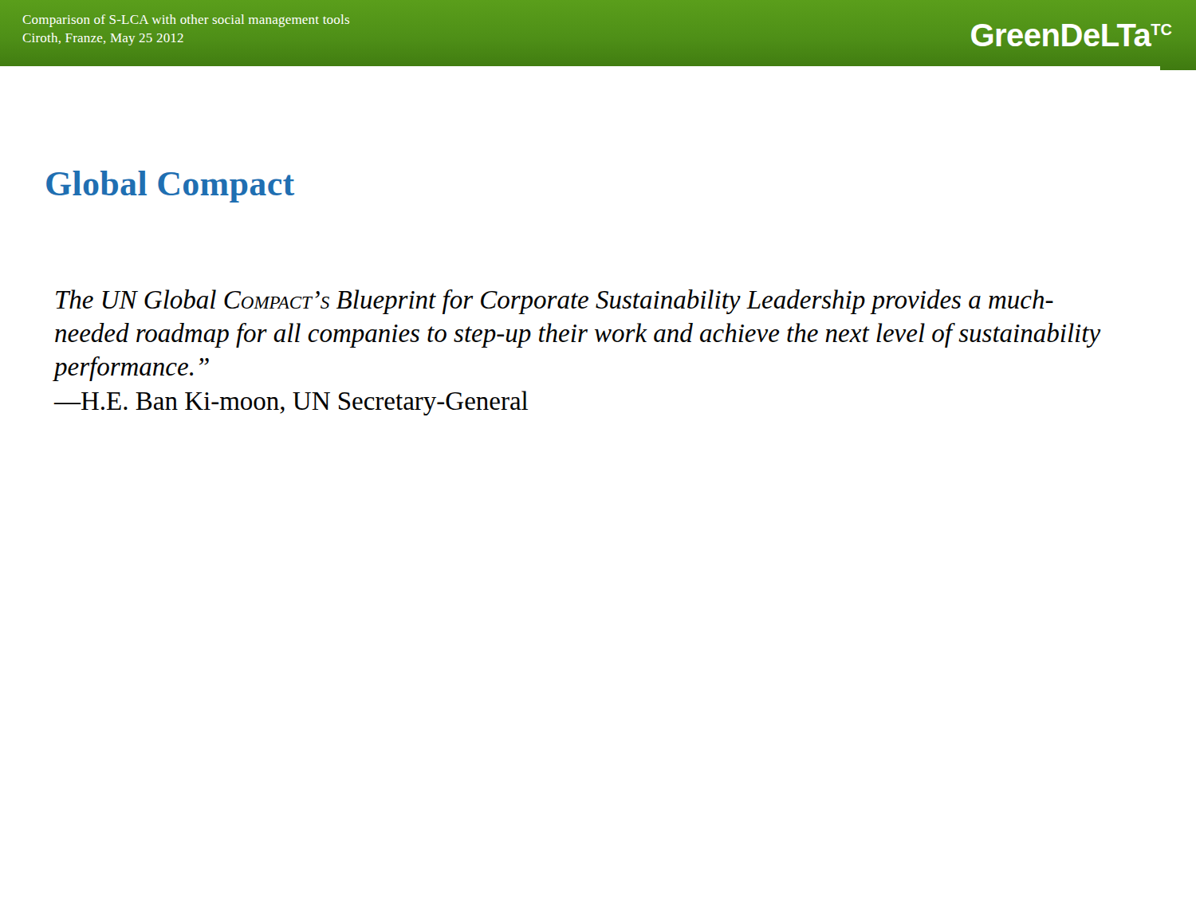Comparison of S-LCA with other social management tools
Ciroth, Franze, May 25 2012
GreenDeLTaTC
Global Compact
The UN Global Compact’s Blueprint for Corporate Sustainability Leadership provides a much-needed roadmap for all companies to step-up their work and achieve the next level of sustainability performance.” —H.E. Ban Ki-moon, UN Secretary-General